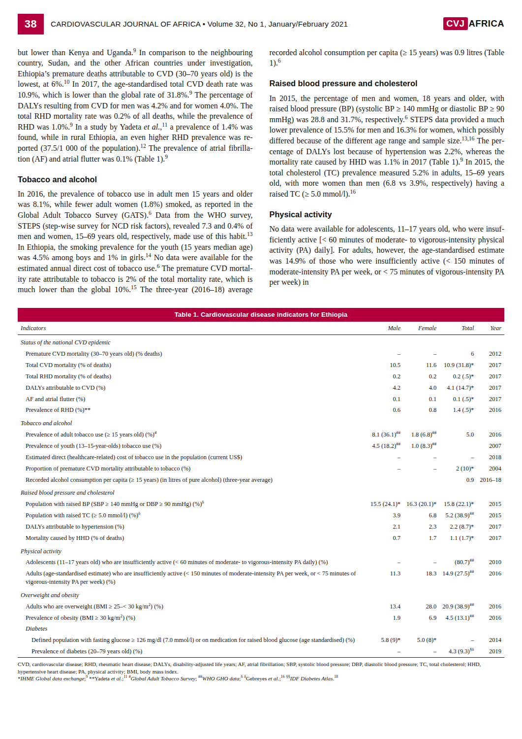38
CARDIOVASCULAR JOURNAL OF AFRICA • Volume 32, No 1, January/February 2021
CVJ AFRICA
but lower than Kenya and Uganda.9 In comparison to the neighbouring country, Sudan, and the other African countries under investigation, Ethiopia’s premature deaths attributable to CVD (30–70 years old) is the lowest, at 6%.10 In 2017, the age-standardised total CVD death rate was 10.9%, which is lower than the global rate of 31.8%.9 The percentage of DALYs resulting from CVD for men was 4.2% and for women 4.0%. The total RHD mortality rate was 0.2% of all deaths, while the prevalence of RHD was 1.0%.9 In a study by Yadeta et al.,11 a prevalence of 1.4% was found, while in rural Ethiopia, an even higher RHD prevalence was reported (37.5/1 000 of the population).12 The prevalence of atrial fibrillation (AF) and atrial flutter was 0.1% (Table 1).9
Tobacco and alcohol
In 2016, the prevalence of tobacco use in adult men 15 years and older was 8.1%, while fewer adult women (1.8%) smoked, as reported in the Global Adult Tobacco Survey (GATS).6 Data from the WHO survey, STEPS (step-wise survey for NCD risk factors), revealed 7.3 and 0.4% of men and women, 15–69 years old, respectively, made use of this habit.13 In Ethiopia, the smoking prevalence for the youth (15 years median age) was 4.5% among boys and 1% in girls.14 No data were available for the estimated annual direct cost of tobacco use.6 The premature CVD mortality rate attributable to tobacco is 2% of the total mortality rate, which is much lower than the global 10%.15 The three-year (2016–18) average recorded alcohol consumption per capita (≥ 15 years) was 0.9 litres (Table 1).6
Raised blood pressure and cholesterol
In 2015, the percentage of men and women, 18 years and older, with raised blood pressure (BP) (systolic BP ≥ 140 mmHg or diastolic BP ≥ 90 mmHg) was 28.8 and 31.7%, respectively.6 STEPS data provided a much lower prevalence of 15.5% for men and 16.3% for women, which possibly differed because of the different age range and sample size.13,16 The percentage of DALYs lost because of hypertension was 2.2%, whereas the mortality rate caused by HHD was 1.1% in 2017 (Table 1).9 In 2015, the total cholesterol (TC) prevalence measured 5.2% in adults, 15–69 years old, with more women than men (6.8 vs 3.9%, respectively) having a raised TC (≥ 5.0 mmol/l).16
Physical activity
No data were available for adolescents, 11–17 years old, who were insufficiently active [< 60 minutes of moderate- to vigorous-intensity physical activity (PA) daily]. For adults, however, the age-standardised estimate was 14.9% of those who were insufficiently active (< 150 minutes of moderate-intensity PA per week, or < 75 minutes of vigorous-intensity PA per week) in
Table 1. Cardiovascular disease indicators for Ethiopia
| Indicators | Male | Female | Total | Year |
| --- | --- | --- | --- | --- |
| Status of the national CVD epidemic |
| Premature CVD mortality (30–70 years old) (% deaths) | – | – | 6 | 2012 |
| Total CVD mortality (% of deaths) | 10.5 | 11.6 | 10.9 (31.8)* | 2017 |
| Total RHD mortality (% of deaths) | 0.2 | 0.2 | 0.2 (.5)* | 2017 |
| DALYs attributable to CVD (%) | 4.2 | 4.0 | 4.1 (14.7)* | 2017 |
| AF and atrial flutter (%) | 0.1 | 0.1 | 0.1 (.5)* | 2017 |
| Prevalence of RHD (%)** | 0.6 | 0.8 | 1.4 (.5)* | 2016 |
| Tobacco and alcohol |
| Prevalence of adult tobacco use (≥ 15 years old) (%) # | 8.1 (36.1) ## | 1.8 (6.8) ## | 5.0 | 2016 |
| Prevalence of youth (13–15-year-olds) tobacco use (%) | 4.5 (18.2) ## | 1.0 (8.3) ## | | 2007 |
| Estimated direct (healthcare-related) cost of tobacco use in the population (current US$) | – | – | – | 2018 |
| Proportion of premature CVD mortality attributable to tobacco (%) | – | – | 2 (10)* | 2004 |
| Recorded alcohol consumption per capita (≥ 15 years) (in litres of pure alcohol) (three-year average) | | | 0.9 | 2016–18 |
| Raised blood pressure and cholesterol |
| Population with raised BP (SBP ≥ 140 mmHg or DBP ≥ 90 mmHg) (%) δ | 15.5 (24.1)* | 16.3 (20.1)* | 15.8 (22.1)* | 2015 |
| Population with raised TC (≥ 5.0 mmol/l) (%) δ | 3.9 | 6.8 | 5.2 (38.9) ## | 2015 |
| DALYs attributable to hypertension (%) | 2.1 | 2.3 | 2.2 (8.7)* | 2017 |
| Mortality caused by HHD (% of deaths) | 0.7 | 1.7 | 1.1 (1.7)* | 2017 |
| Physical activity |
| Adolescents (11–17 years old) who are insufficiently active (< 60 minutes of moderate- to vigorous-intensity PA daily) (%) | – | – | (80.7) ## | 2010 |
| Adults (age-standardised estimate) who are insufficiently active (< 150 minutes of moderate-intensity PA per week, or < 75 minutes of vigorous-intensity PA per week) (%) | 11.3 | 18.3 | 14.9 (27.5) ## | 2016 |
| Overweight and obesity |
| Adults who are overweight (BMI ≥ 25–< 30 kg/m 2 ) (%) | 13.4 | 28.0 | 20.9 (38.9) ## | 2016 |
| Prevalence of obesity (BMI ≥ 30 kg/m 2 ) (%) | 1.9 | 6.9 | 4.5 (13.1) ## | 2016 |
| Diabetes |
| Defined population with fasting glucose ≥ 126 mg/dl (7.0 mmol/l) or on medication for raised blood glucose (age standardised) (%) | 5.8 (9)* | 5.0 (8)* | – | 2014 |
| Prevalence of diabetes (20–79 years old) (%) | – | – | 4.3 (9.3) §δ | 2019 |
CVD, cardiovascular disease; RHD, rheumatic heart disease; DALYs, disability-adjusted life years; AF, atrial fibrillation; SBP, systolic blood pressure; DBP, diastolic blood pressure; TC, total cholesterol; HHD, hypertensive heart disease; PA, physical activity; BMI, body mass index.
*IHME Global data exchange;9 **Yadeta et al.;11 #Global Adult Tobacco Survey; ##WHO GHO data;6 δGebreyes et al.;16 §§IDF Diabetes Atlas.18